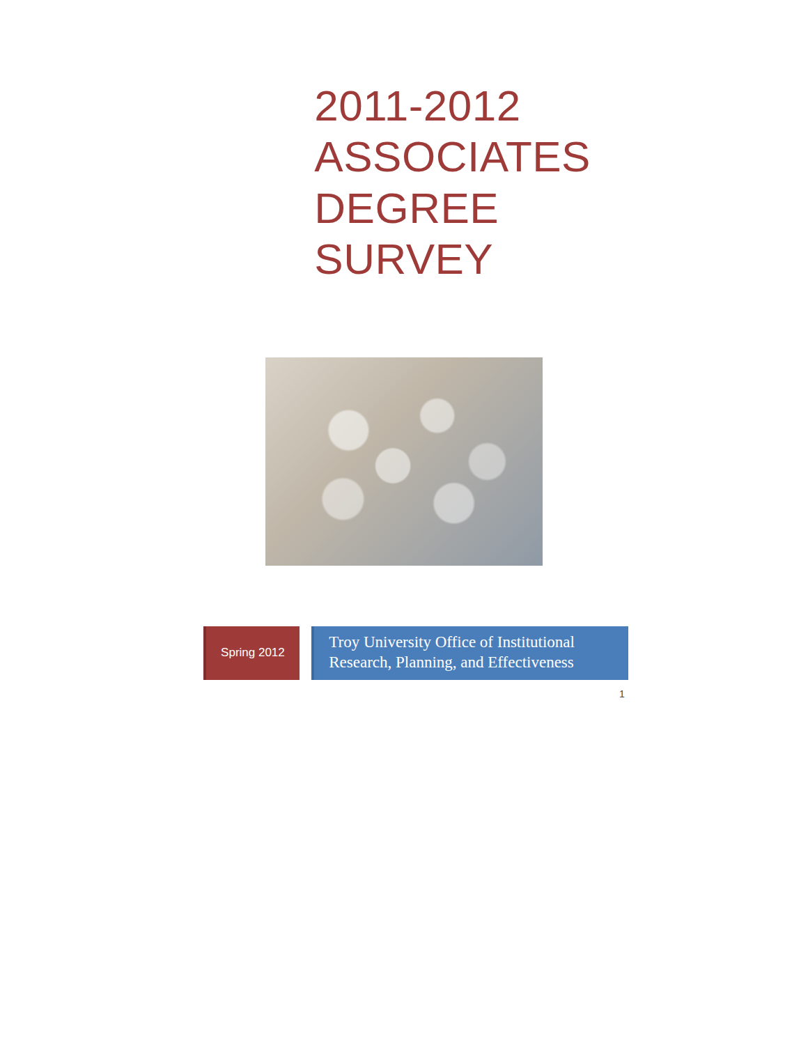2011-2012
ASSOCIATES
DEGREE
SURVEY
Spring 2012
Troy University Office of Institutional Research, Planning, and Effectiveness
1